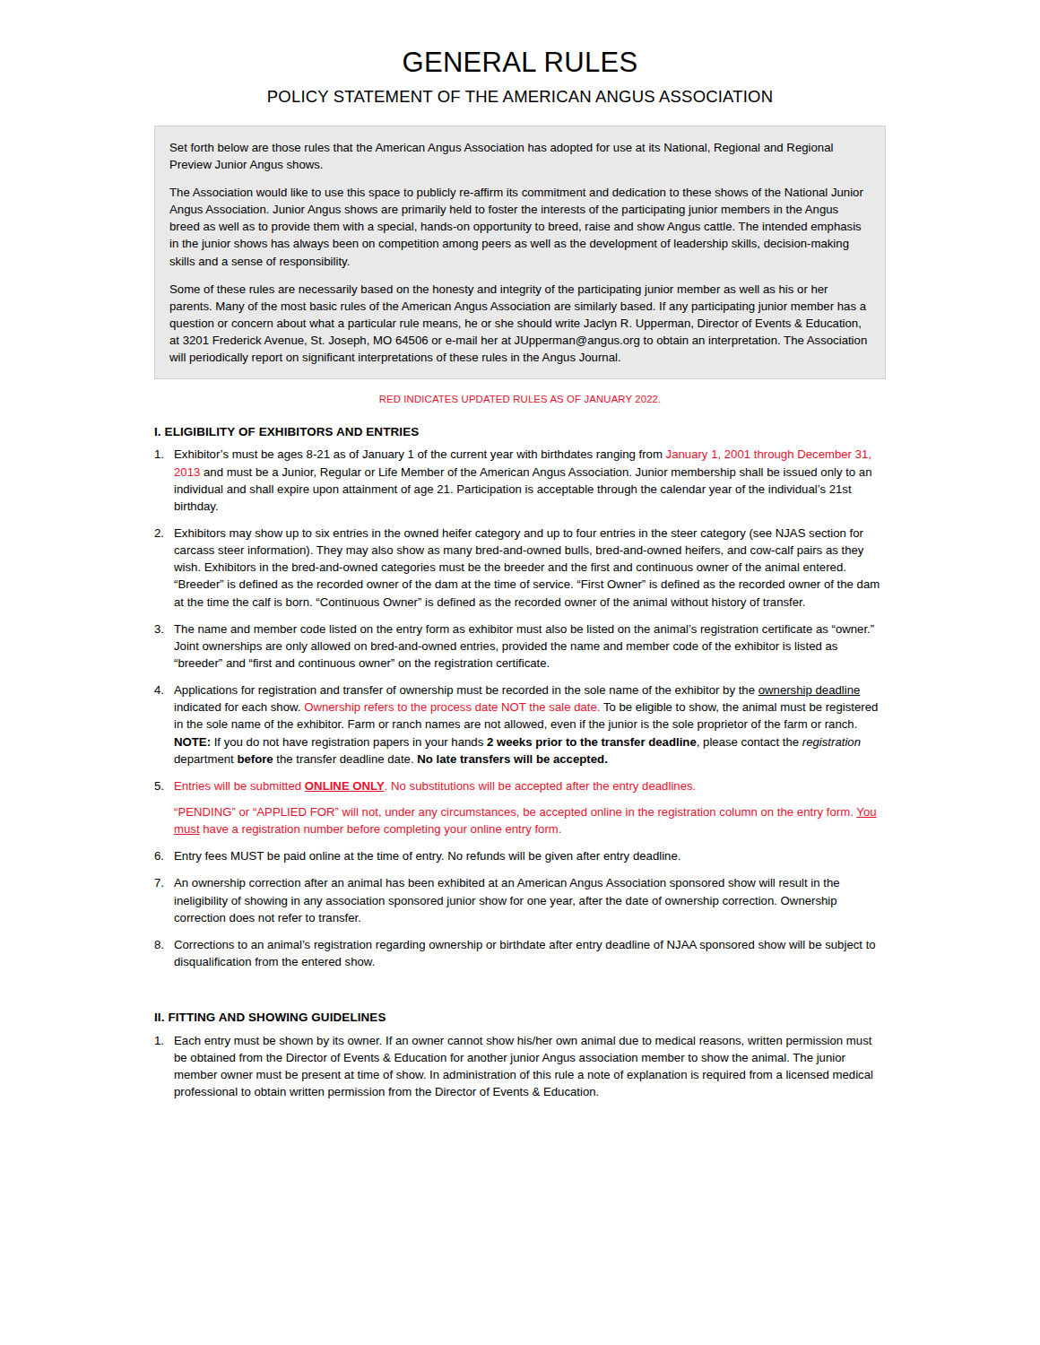GENERAL RULES
POLICY STATEMENT OF THE AMERICAN ANGUS ASSOCIATION
Set forth below are those rules that the American Angus Association has adopted for use at its National, Regional and Regional Preview Junior Angus shows.
The Association would like to use this space to publicly re-affirm its commitment and dedication to these shows of the National Junior Angus Association. Junior Angus shows are primarily held to foster the interests of the participating junior members in the Angus breed as well as to provide them with a special, hands-on opportunity to breed, raise and show Angus cattle. The intended emphasis in the junior shows has always been on competition among peers as well as the development of leadership skills, decision-making skills and a sense of responsibility.
Some of these rules are necessarily based on the honesty and integrity of the participating junior member as well as his or her parents. Many of the most basic rules of the American Angus Association are similarly based. If any participating junior member has a question or concern about what a particular rule means, he or she should write Jaclyn R. Upperman, Director of Events & Education, at 3201 Frederick Avenue, St. Joseph, MO 64506 or e-mail her at JUpperman@angus.org to obtain an interpretation. The Association will periodically report on significant interpretations of these rules in the Angus Journal.
RED INDICATES UPDATED RULES AS OF JANUARY 2022.
I. ELIGIBILITY OF EXHIBITORS AND ENTRIES
1. Exhibitor’s must be ages 8-21 as of January 1 of the current year with birthdates ranging from January 1, 2001 through December 31, 2013 and must be a Junior, Regular or Life Member of the American Angus Association. Junior membership shall be issued only to an individual and shall expire upon attainment of age 21. Participation is acceptable through the calendar year of the individual’s 21st birthday.
2. Exhibitors may show up to six entries in the owned heifer category and up to four entries in the steer category (see NJAS section for carcass steer information). They may also show as many bred-and-owned bulls, bred-and-owned heifers, and cow-calf pairs as they wish. Exhibitors in the bred-and-owned categories must be the breeder and the first and continuous owner of the animal entered. “Breeder” is defined as the recorded owner of the dam at the time of service. “First Owner” is defined as the recorded owner of the dam at the time the calf is born. “Continuous Owner” is defined as the recorded owner of the animal without history of transfer.
3. The name and member code listed on the entry form as exhibitor must also be listed on the animal’s registration certificate as “owner.” Joint ownerships are only allowed on bred-and-owned entries, provided the name and member code of the exhibitor is listed as “breeder” and “first and continuous owner” on the registration certificate.
4. Applications for registration and transfer of ownership must be recorded in the sole name of the exhibitor by the ownership deadline indicated for each show. Ownership refers to the process date NOT the sale date. To be eligible to show, the animal must be registered in the sole name of the exhibitor. Farm or ranch names are not allowed, even if the junior is the sole proprietor of the farm or ranch. NOTE: If you do not have registration papers in your hands 2 weeks prior to the transfer deadline, please contact the registration department before the transfer deadline date. No late transfers will be accepted.
5. Entries will be submitted ONLINE ONLY. No substitutions will be accepted after the entry deadlines.
“PENDING” or “APPLIED FOR” will not, under any circumstances, be accepted online in the registration column on the entry form. You must have a registration number before completing your online entry form.
6. Entry fees MUST be paid online at the time of entry. No refunds will be given after entry deadline.
7. An ownership correction after an animal has been exhibited at an American Angus Association sponsored show will result in the ineligibility of showing in any association sponsored junior show for one year, after the date of ownership correction. Ownership correction does not refer to transfer.
8. Corrections to an animal’s registration regarding ownership or birthdate after entry deadline of NJAA sponsored show will be subject to disqualification from the entered show.
II. FITTING AND SHOWING GUIDELINES
1. Each entry must be shown by its owner. If an owner cannot show his/her own animal due to medical reasons, written permission must be obtained from the Director of Events & Education for another junior Angus association member to show the animal. The junior member owner must be present at time of show. In administration of this rule a note of explanation is required from a licensed medical professional to obtain written permission from the Director of Events & Education.